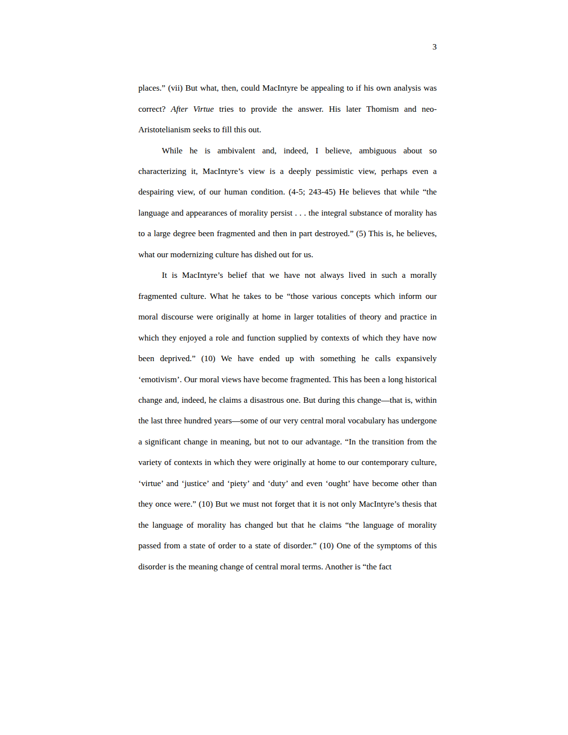3
places.” (vii) But what, then, could MacIntyre be appealing to if his own analysis was correct? After Virtue tries to provide the answer. His later Thomism and neo-Aristotelianism seeks to fill this out.
While he is ambivalent and, indeed, I believe, ambiguous about so characterizing it, MacIntyre’s view is a deeply pessimistic view, perhaps even a despairing view, of our human condition. (4-5; 243-45) He believes that while “the language and appearances of morality persist . . . the integral substance of morality has to a large degree been fragmented and then in part destroyed.” (5) This is, he believes, what our modernizing culture has dished out for us.
It is MacIntyre’s belief that we have not always lived in such a morally fragmented culture. What he takes to be “those various concepts which inform our moral discourse were originally at home in larger totalities of theory and practice in which they enjoyed a role and function supplied by contexts of which they have now been deprived.” (10) We have ended up with something he calls expansively ‘emotivism’. Our moral views have become fragmented. This has been a long historical change and, indeed, he claims a disastrous one. But during this change—that is, within the last three hundred years—some of our very central moral vocabulary has undergone a significant change in meaning, but not to our advantage. “In the transition from the variety of contexts in which they were originally at home to our contemporary culture, ‘virtue’ and ‘justice’ and ‘piety’ and ‘duty’ and even ‘ought’ have become other than they once were.” (10) But we must not forget that it is not only MacIntyre’s thesis that the language of morality has changed but that he claims “the language of morality passed from a state of order to a state of disorder.” (10) One of the symptoms of this disorder is the meaning change of central moral terms. Another is “the fact